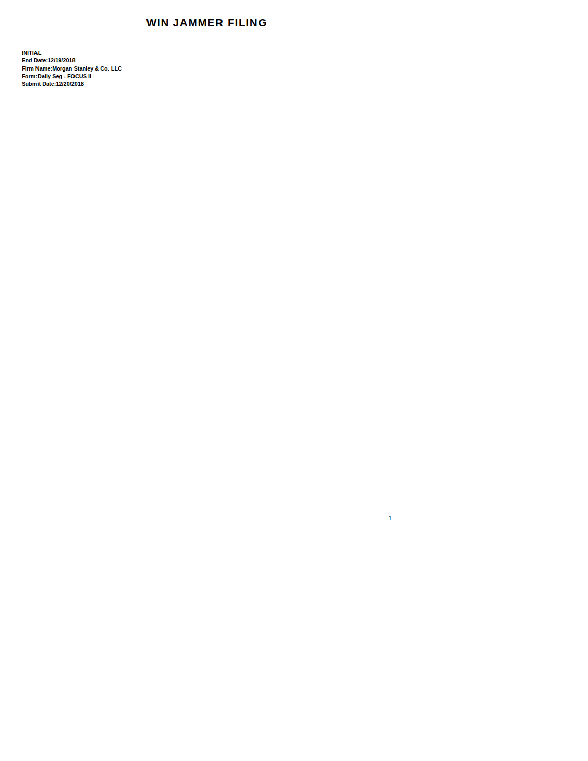WIN JAMMER FILING
INITIAL
End Date:12/19/2018
Firm Name:Morgan Stanley & Co. LLC
Form:Daily Seg - FOCUS II
Submit Date:12/20/2018
1